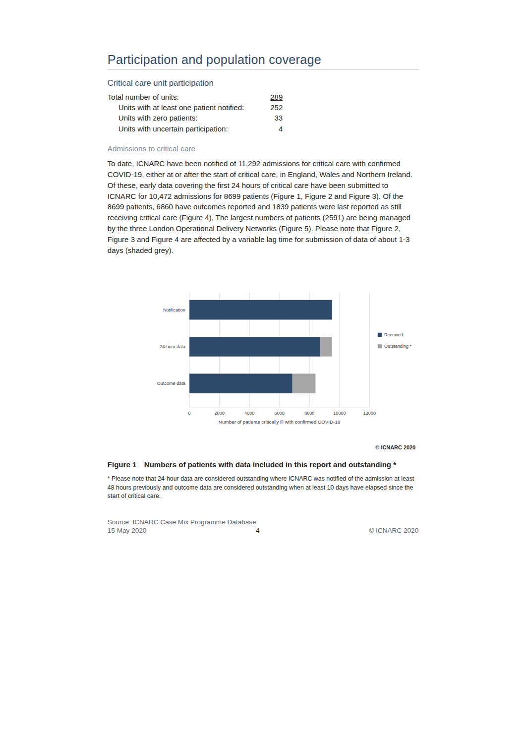Participation and population coverage
Critical care unit participation
| Total number of units: | 289 |
| Units with at least one patient notified: | 252 |
| Units with zero patients: | 33 |
| Units with uncertain participation: | 4 |
Admissions to critical care
To date, ICNARC have been notified of 11,292 admissions for critical care with confirmed COVID-19, either at or after the start of critical care, in England, Wales and Northern Ireland. Of these, early data covering the first 24 hours of critical care have been submitted to ICNARC for 10,472 admissions for 8699 patients (Figure 1, Figure 2 and Figure 3). Of the 8699 patients, 6860 have outcomes reported and 1839 patients were last reported as still receiving critical care (Figure 4). The largest numbers of patients (2591) are being managed by the three London Operational Delivery Networks (Figure 5). Please note that Figure 2, Figure 3 and Figure 4 are affected by a variable lag time for submission of data of about 1-3 days (shaded grey).
Notification 24-hour data Outcome data 0 2000 4000 6000 8000 10000 12000 Number of patients critically ill with confirmed COVID-19 Received Outstanding *
© ICNARC 2020
Figure 1 Numbers of patients with data included in this report and outstanding *
* Please note that 24-hour data are considered outstanding where ICNARC was notified of the admission at least 48 hours previously and outcome data are considered outstanding when at least 10 days have elapsed since the start of critical care.
Source: ICNARC Case Mix Programme Database
15 May 2020
4
© ICNARC 2020